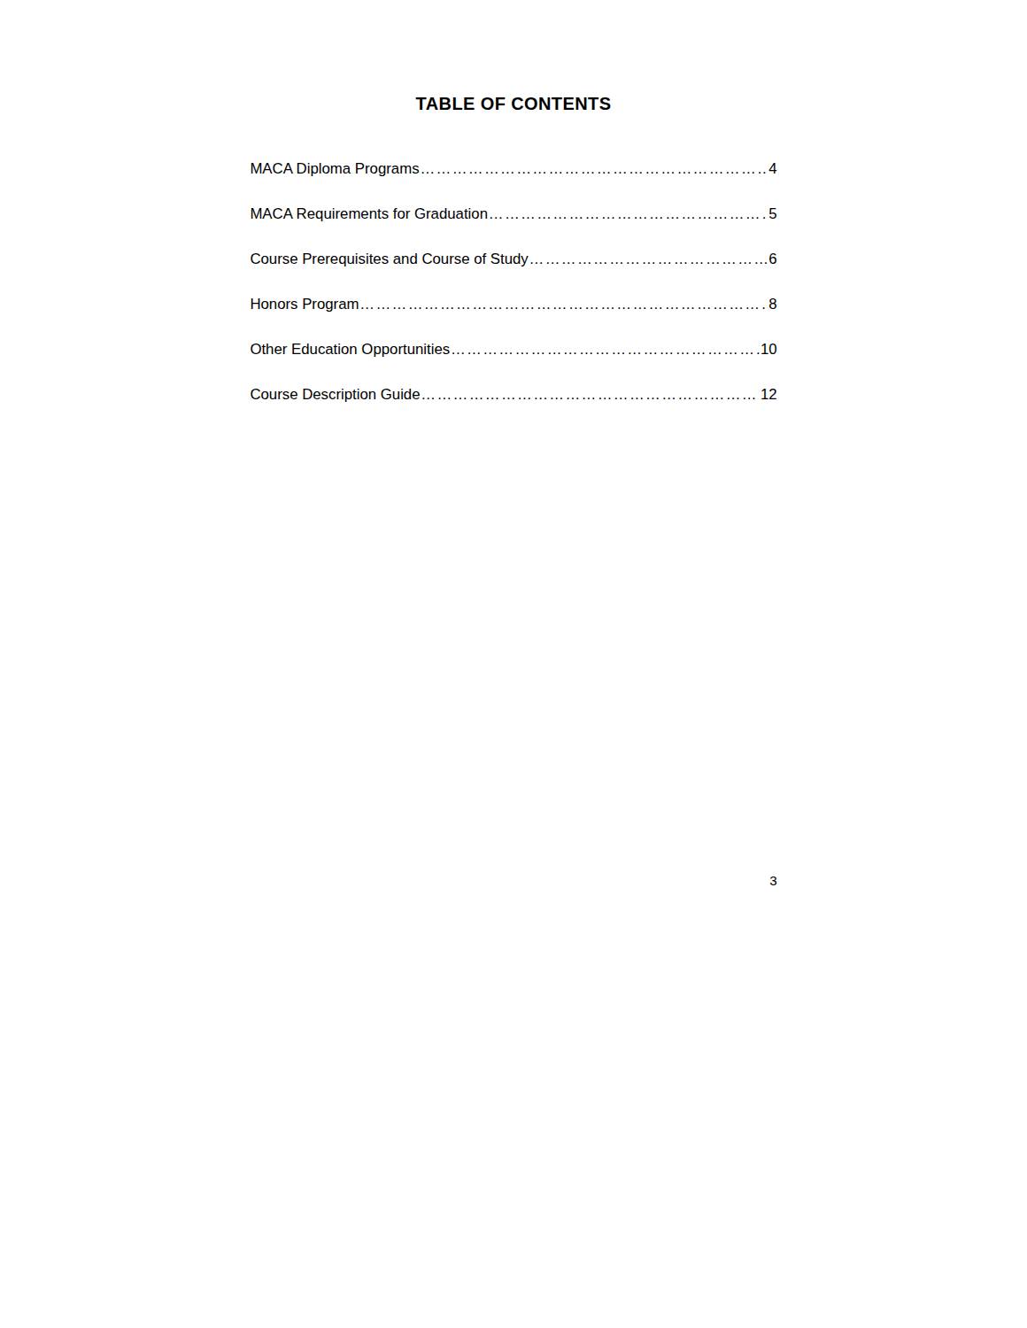TABLE OF CONTENTS
MACA Diploma Programs…………………………………………………………………………4
MACA Requirements for Graduation……………………………………………………5
Course Prerequisites and Course of Study……………………………………………6
Honors Program…………………………………………………………………………………8
Other Education Opportunities………………………………………………………………10
Course Description Guide…………………………………………………………………12
3